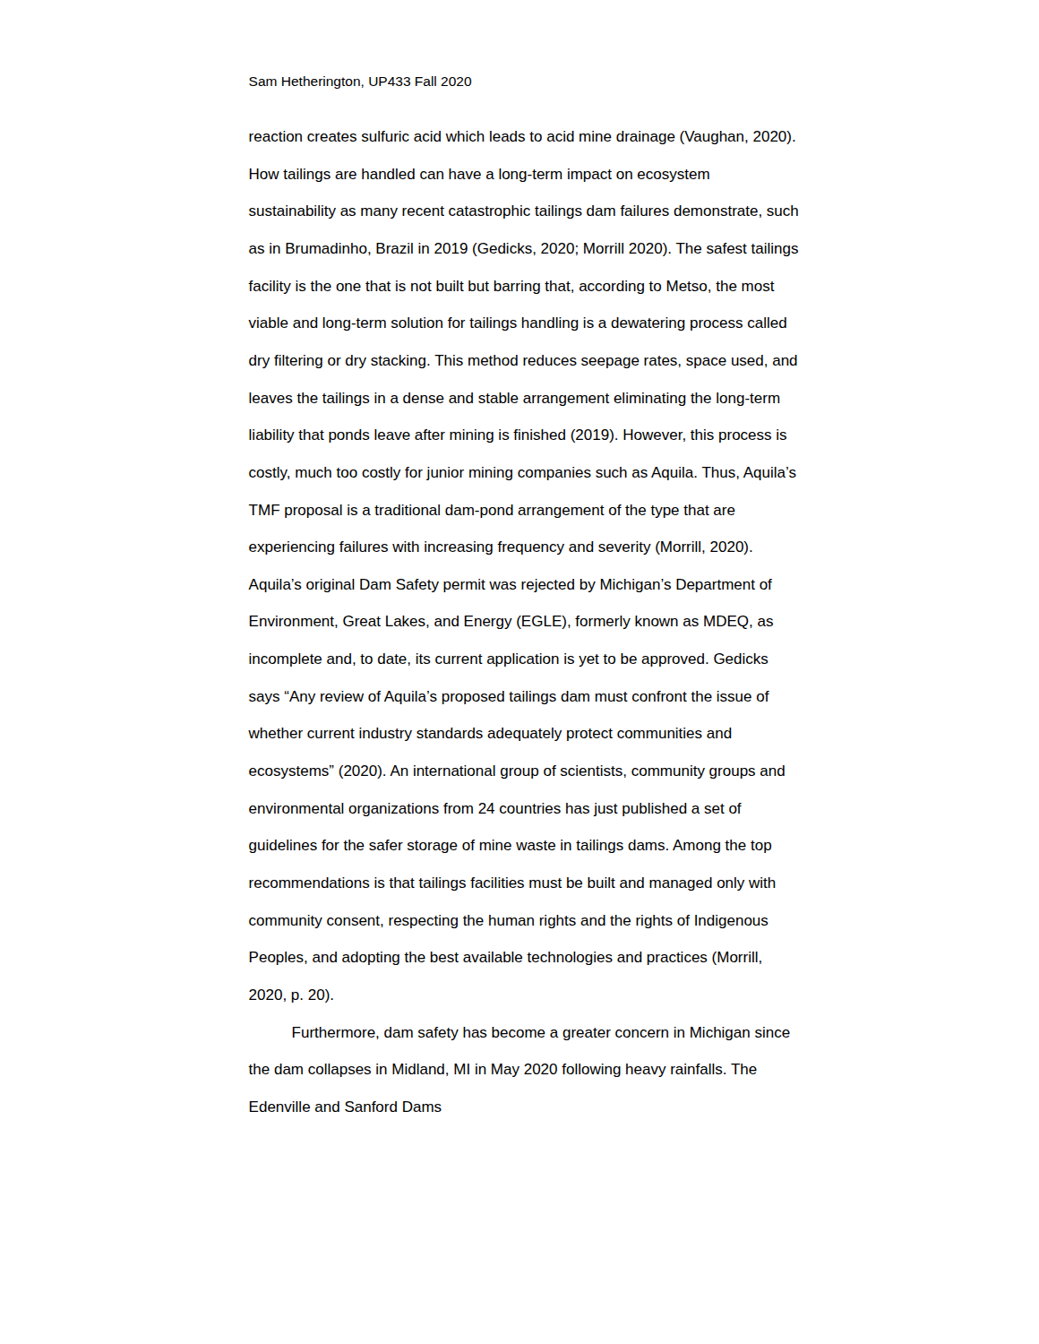Sam Hetherington, UP433 Fall 2020
reaction creates sulfuric acid which leads to acid mine drainage (Vaughan, 2020). How tailings are handled can have a long-term impact on ecosystem sustainability as many recent catastrophic tailings dam failures demonstrate, such as in Brumadinho, Brazil in 2019 (Gedicks, 2020; Morrill 2020). The safest tailings facility is the one that is not built but barring that, according to Metso, the most viable and long-term solution for tailings handling is a dewatering process called dry filtering or dry stacking. This method reduces seepage rates, space used, and leaves the tailings in a dense and stable arrangement eliminating the long-term liability that ponds leave after mining is finished (2019). However, this process is costly, much too costly for junior mining companies such as Aquila. Thus, Aquila’s TMF proposal is a traditional dam-pond arrangement of the type that are experiencing failures with increasing frequency and severity (Morrill, 2020). Aquila’s original Dam Safety permit was rejected by Michigan’s Department of Environment, Great Lakes, and Energy (EGLE), formerly known as MDEQ, as incomplete and, to date, its current application is yet to be approved. Gedicks says “Any review of Aquila’s proposed tailings dam must confront the issue of whether current industry standards adequately protect communities and ecosystems” (2020). An international group of scientists, community groups and environmental organizations from 24 countries has just published a set of guidelines for the safer storage of mine waste in tailings dams. Among the top recommendations is that tailings facilities must be built and managed only with community consent, respecting the human rights and the rights of Indigenous Peoples, and adopting the best available technologies and practices (Morrill, 2020, p. 20).
Furthermore, dam safety has become a greater concern in Michigan since the dam collapses in Midland, MI in May 2020 following heavy rainfalls. The Edenville and Sanford Dams